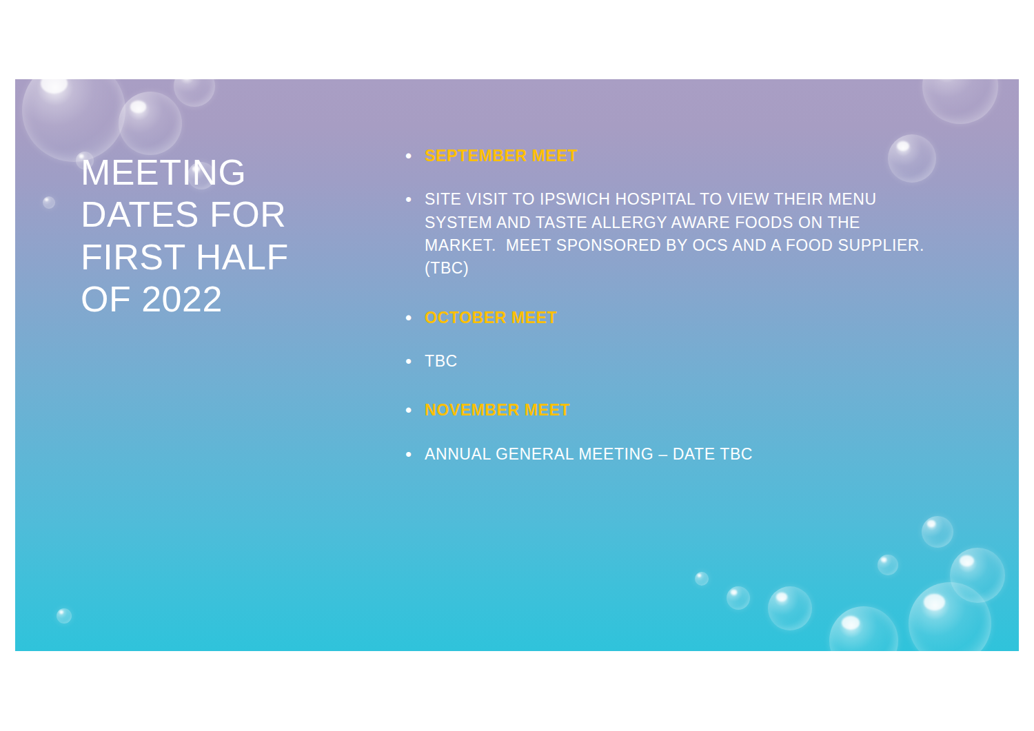Meeting dates for first half of 2022
September meet
Site visit to Ipswich Hospital to view their menu system and taste allergy aware foods on the market. Meet sponsored by OCS and a food supplier. (TBC)
October meet
TBC
November meet
Annual General Meeting – date TBC